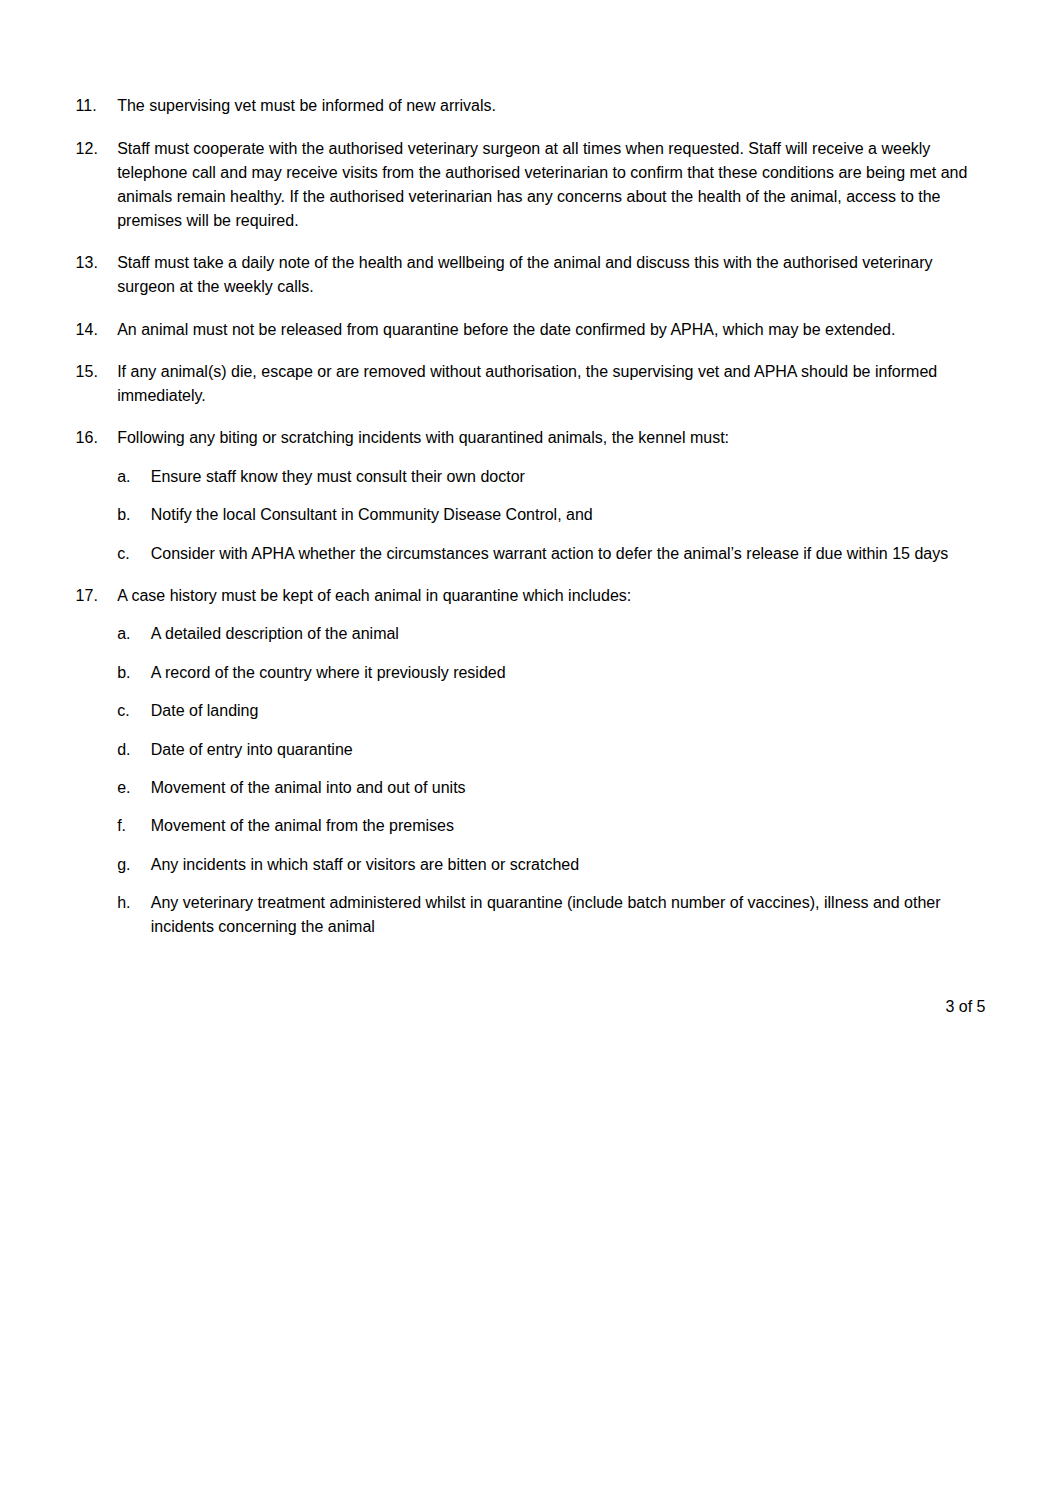11. The supervising vet must be informed of new arrivals.
12. Staff must cooperate with the authorised veterinary surgeon at all times when requested. Staff will receive a weekly telephone call and may receive visits from the authorised veterinarian to confirm that these conditions are being met and animals remain healthy. If the authorised veterinarian has any concerns about the health of the animal, access to the premises will be required.
13. Staff must take a daily note of the health and wellbeing of the animal and discuss this with the authorised veterinary surgeon at the weekly calls.
14. An animal must not be released from quarantine before the date confirmed by APHA, which may be extended.
15. If any animal(s) die, escape or are removed without authorisation, the supervising vet and APHA should be informed immediately.
16. Following any biting or scratching incidents with quarantined animals, the kennel must:
a. Ensure staff know they must consult their own doctor
b. Notify the local Consultant in Community Disease Control, and
c. Consider with APHA whether the circumstances warrant action to defer the animal’s release if due within 15 days
17. A case history must be kept of each animal in quarantine which includes:
a. A detailed description of the animal
b. A record of the country where it previously resided
c. Date of landing
d. Date of entry into quarantine
e. Movement of the animal into and out of units
f. Movement of the animal from the premises
g. Any incidents in which staff or visitors are bitten or scratched
h. Any veterinary treatment administered whilst in quarantine (include batch number of vaccines), illness and other incidents concerning the animal
3 of 5